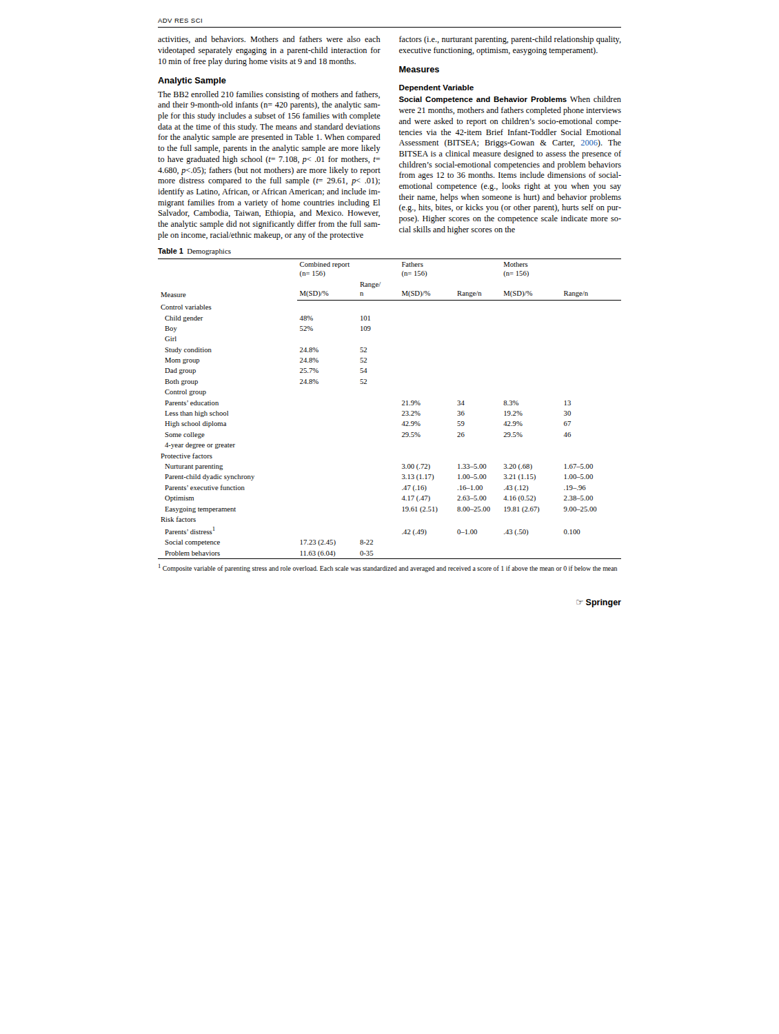ADV RES SCI
activities, and behaviors. Mothers and fathers were also each videotaped separately engaging in a parent-child interaction for 10 min of free play during home visits at 9 and 18 months.
Analytic Sample
The BB2 enrolled 210 families consisting of mothers and fathers, and their 9-month-old infants (n= 420 parents), the analytic sample for this study includes a subset of 156 families with complete data at the time of this study. The means and standard deviations for the analytic sample are presented in Table 1. When compared to the full sample, parents in the analytic sample are more likely to have graduated high school (t= 7.108, p< .01 for mothers, t= 4.680, p<.05); fathers (but not mothers) are more likely to report more distress compared to the full sample (t= 29.61, p< .01); identify as Latino, African, or African American; and include immigrant families from a variety of home countries including El Salvador, Cambodia, Taiwan, Ethiopia, and Mexico. However, the analytic sample did not significantly differ from the full sample on income, racial/ethnic makeup, or any of the protective
factors (i.e., nurturant parenting, parent-child relationship quality, executive functioning, optimism, easygoing temperament).
Measures
Dependent Variable
Social Competence and Behavior Problems When children were 21 months, mothers and fathers completed phone interviews and were asked to report on children’s socio-emotional competencies via the 42-item Brief Infant-Toddler Social Emotional Assessment (BITSEA; Briggs-Gowan & Carter, 2006). The BITSEA is a clinical measure designed to assess the presence of children’s social-emotional competencies and problem behaviors from ages 12 to 36 months. Items include dimensions of social-emotional competence (e.g., looks right at you when you say their name, helps when someone is hurt) and behavior problems (e.g., hits, bites, or kicks you (or other parent), hurts self on purpose). Higher scores on the competence scale indicate more social skills and higher scores on the
Table 1 Demographics
| Measure | Combined report (n= 156) | Fathers (n= 156) | Mothers (n= 156) |
| --- | --- | --- | --- |
| M(SD)/% | Range/ n | M(SD)/% | Range/n | M(SD)/% | Range/n |
| Control variables | | | | | | |
| Child gender | 48% | 101 | | | | |
| Boy | 52% | 109 | | | | |
| Girl | | | | | | |
| Study condition | 24.8% | 52 | | | | |
| Mom group | 24.8% | 52 | | | | |
| Dad group | 25.7% | 54 | | | | |
| Both group | 24.8% | 52 | | | | |
| Control group | | | | | | |
| Parents’ education | | | 21.9% | 34 | 8.3% | 13 |
| Less than high school | | | 23.2% | 36 | 19.2% | 30 |
| High school diploma | | | 42.9% | 59 | 42.9% | 67 |
| Some college | | | 29.5% | 26 | 29.5% | 46 |
| 4-year degree or greater | | | | | | |
| Protective factors | | | | | | |
| Nurturant parenting | | | 3.00 (.72) | 1.33–5.00 | 3.20 (.68) | 1.67–5.00 |
| Parent-child dyadic synchrony | | | 3.13 (1.17) | 1.00–5.00 | 3.21 (1.15) | 1.00–5.00 |
| Parents’ executive function | | | .47 (.16) | .16–1.00 | .43 (.12) | .19–.96 |
| Optimism | | | 4.17 (.47) | 2.63–5.00 | 4.16 (0.52) | 2.38–5.00 |
| Easygoing temperament | | | 19.61 (2.51) | 8.00–25.00 | 19.81 (2.67) | 9.00–25.00 |
| Risk factors | | | | | | |
| Parents’ distress 1 | | | .42 (.49) | 0–1.00 | .43 (.50) | 0.100 |
| Social competence | 17.23 (2.45) | 8-22 | | | | |
| Problem behaviors | 11.63 (6.04) | 0-35 | | | | |
1 Composite variable of parenting stress and role overload. Each scale was standardized and averaged and received a score of 1 if above the mean or 0 if below the mean
☞ Springer